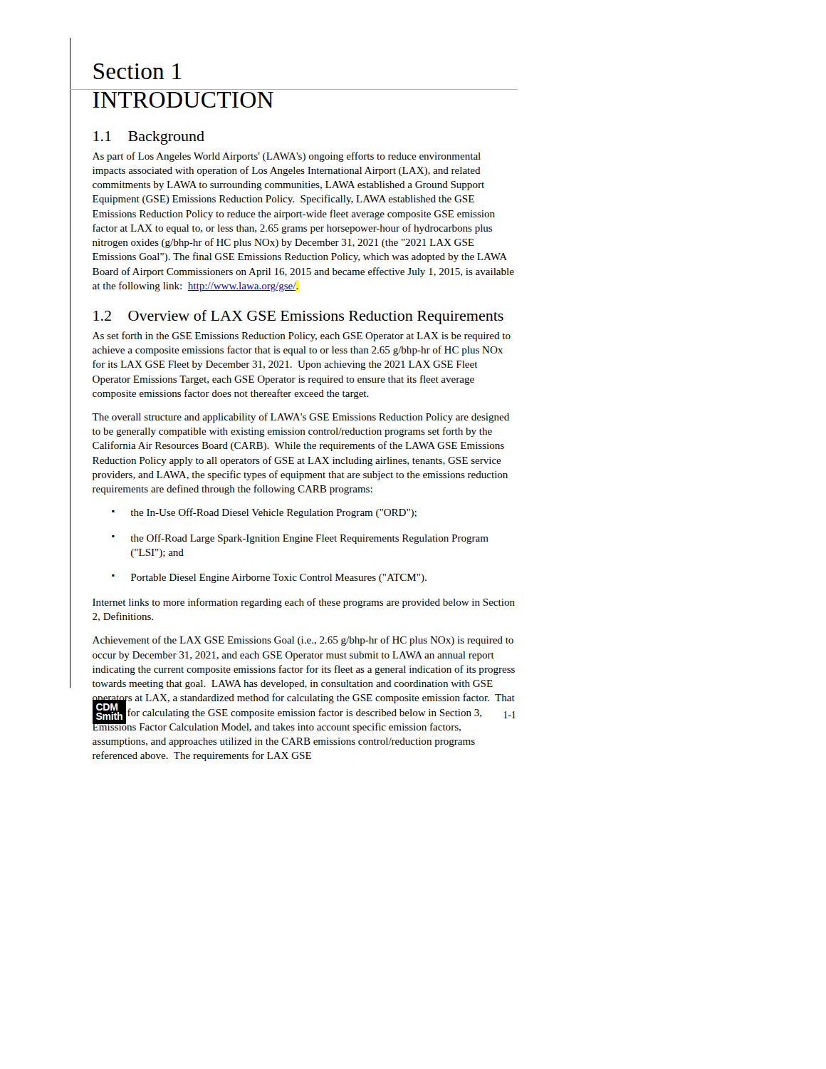Section 1
INTRODUCTION
1.1 Background
As part of Los Angeles World Airports' (LAWA's) ongoing efforts to reduce environmental impacts associated with operation of Los Angeles International Airport (LAX), and related commitments by LAWA to surrounding communities, LAWA established a Ground Support Equipment (GSE) Emissions Reduction Policy. Specifically, LAWA established the GSE Emissions Reduction Policy to reduce the airport-wide fleet average composite GSE emission factor at LAX to equal to, or less than, 2.65 grams per horsepower-hour of hydrocarbons plus nitrogen oxides (g/bhp-hr of HC plus NOx) by December 31, 2021 (the "2021 LAX GSE Emissions Goal"). The final GSE Emissions Reduction Policy, which was adopted by the LAWA Board of Airport Commissioners on April 16, 2015 and became effective July 1, 2015, is available at the following link: http://www.lawa.org/gse/.
1.2 Overview of LAX GSE Emissions Reduction Requirements
As set forth in the GSE Emissions Reduction Policy, each GSE Operator at LAX is be required to achieve a composite emissions factor that is equal to or less than 2.65 g/bhp-hr of HC plus NOx for its LAX GSE Fleet by December 31, 2021. Upon achieving the 2021 LAX GSE Fleet Operator Emissions Target, each GSE Operator is required to ensure that its fleet average composite emissions factor does not thereafter exceed the target.
The overall structure and applicability of LAWA's GSE Emissions Reduction Policy are designed to be generally compatible with existing emission control/reduction programs set forth by the California Air Resources Board (CARB). While the requirements of the LAWA GSE Emissions Reduction Policy apply to all operators of GSE at LAX including airlines, tenants, GSE service providers, and LAWA, the specific types of equipment that are subject to the emissions reduction requirements are defined through the following CARB programs:
the In-Use Off-Road Diesel Vehicle Regulation Program ("ORD");
the Off-Road Large Spark-Ignition Engine Fleet Requirements Regulation Program ("LSI"); and
Portable Diesel Engine Airborne Toxic Control Measures ("ATCM").
Internet links to more information regarding each of these programs are provided below in Section 2, Definitions.
Achievement of the LAX GSE Emissions Goal (i.e., 2.65 g/bhp-hr of HC plus NOx) is required to occur by December 31, 2021, and each GSE Operator must submit to LAWA an annual report indicating the current composite emissions factor for its fleet as a general indication of its progress towards meeting that goal. LAWA has developed, in consultation and coordination with GSE operators at LAX, a standardized method for calculating the GSE composite emission factor. That method for calculating the GSE composite emission factor is described below in Section 3, Emissions Factor Calculation Model, and takes into account specific emission factors, assumptions, and approaches utilized in the CARB emissions control/reduction programs referenced above. The requirements for LAX GSE
CDM Smith
1-1